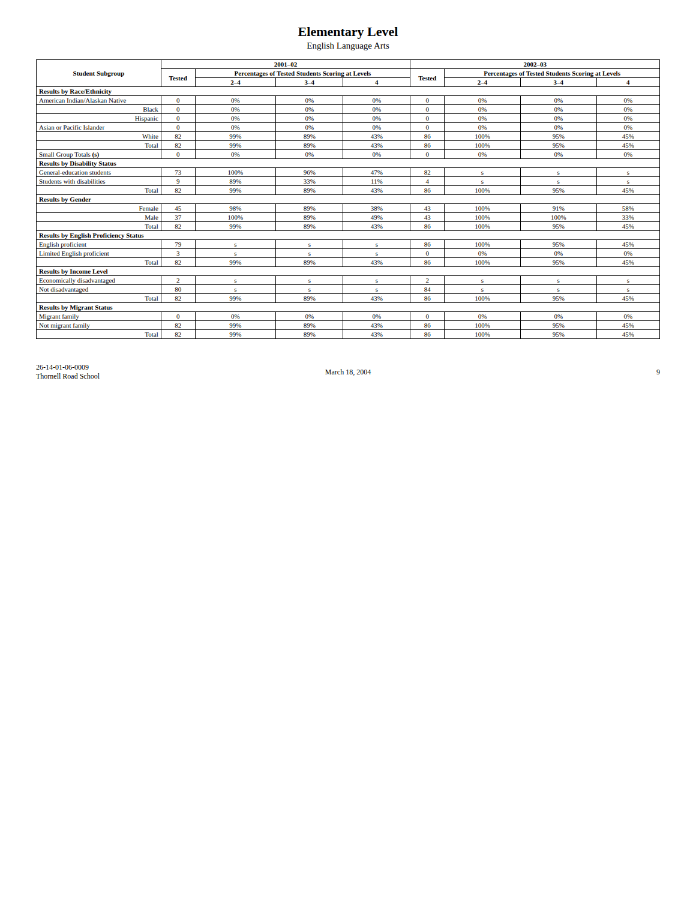Elementary Level
English Language Arts
| Student Subgroup | 2001–02 | 2002–03 |
| --- | --- | --- |
| Tested | Percentages of Tested Students Scoring at Levels | Tested | Percentages of Tested Students Scoring at Levels |
| 2–4 | 3–4 | 4 | 2–4 | 3–4 | 4 |
| Results by Race/Ethnicity |
| American Indian/Alaskan Native | 0 | 0% | 0% | 0% | 0 | 0% | 0% | 0% |
| Black | 0 | 0% | 0% | 0% | 0 | 0% | 0% | 0% |
| Hispanic | 0 | 0% | 0% | 0% | 0 | 0% | 0% | 0% |
| Asian or Pacific Islander | 0 | 0% | 0% | 0% | 0 | 0% | 0% | 0% |
| White | 82 | 99% | 89% | 43% | 86 | 100% | 95% | 45% |
| Total | 82 | 99% | 89% | 43% | 86 | 100% | 95% | 45% |
| Small Group Totals (s) | 0 | 0% | 0% | 0% | 0 | 0% | 0% | 0% |
| Results by Disability Status |
| General-education students | 73 | 100% | 96% | 47% | 82 | s | s | s |
| Students with disabilities | 9 | 89% | 33% | 11% | 4 | s | s | s |
| Total | 82 | 99% | 89% | 43% | 86 | 100% | 95% | 45% |
| Results by Gender |
| Female | 45 | 98% | 89% | 38% | 43 | 100% | 91% | 58% |
| Male | 37 | 100% | 89% | 49% | 43 | 100% | 100% | 33% |
| Total | 82 | 99% | 89% | 43% | 86 | 100% | 95% | 45% |
| Results by English Proficiency Status |
| English proficient | 79 | s | s | s | 86 | 100% | 95% | 45% |
| Limited English proficient | 3 | s | s | s | 0 | 0% | 0% | 0% |
| Total | 82 | 99% | 89% | 43% | 86 | 100% | 95% | 45% |
| Results by Income Level |
| Economically disadvantaged | 2 | s | s | s | 2 | s | s | s |
| Not disadvantaged | 80 | s | s | s | 84 | s | s | s |
| Total | 82 | 99% | 89% | 43% | 86 | 100% | 95% | 45% |
| Results by Migrant Status |
| Migrant family | 0 | 0% | 0% | 0% | 0 | 0% | 0% | 0% |
| Not migrant family | 82 | 99% | 89% | 43% | 86 | 100% | 95% | 45% |
| Total | 82 | 99% | 89% | 43% | 86 | 100% | 95% | 45% |
| 26-14-01-06-0009 Thornell Road School | March 18, 2004 | 9 |